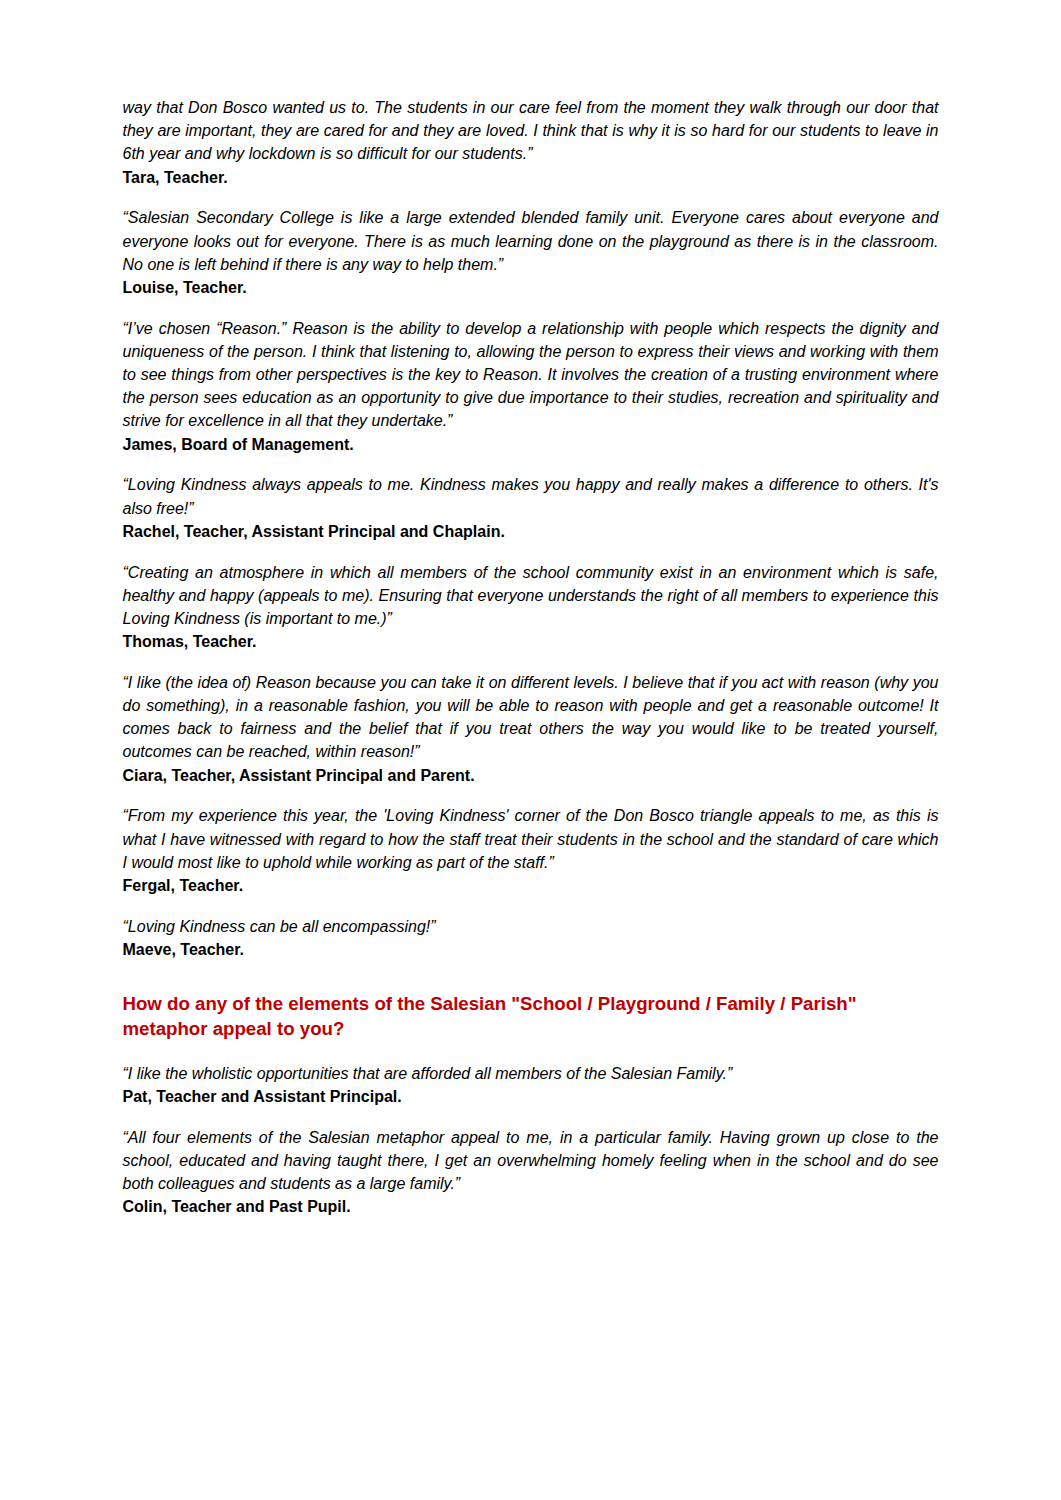way that Don Bosco wanted us to. The students in our care feel from the moment they walk through our door that they are important, they are cared for and they are loved. I think that is why it is so hard for our students to leave in 6th year and why lockdown is so difficult for our students.”
Tara, Teacher.
“Salesian Secondary College is like a large extended blended family unit. Everyone cares about everyone and everyone looks out for everyone. There is as much learning done on the playground as there is in the classroom. No one is left behind if there is any way to help them.”
Louise, Teacher.
“I’ve chosen “Reason.” Reason is the ability to develop a relationship with people which respects the dignity and uniqueness of the person. I think that listening to, allowing the person to express their views and working with them to see things from other perspectives is the key to Reason. It involves the creation of a trusting environment where the person sees education as an opportunity to give due importance to their studies, recreation and spirituality and strive for excellence in all that they undertake.”
James, Board of Management.
“Loving Kindness always appeals to me. Kindness makes you happy and really makes a difference to others. It's also free!”
Rachel, Teacher, Assistant Principal and Chaplain.
“Creating an atmosphere in which all members of the school community exist in an environment which is safe, healthy and happy (appeals to me). Ensuring that everyone understands the right of all members to experience this Loving Kindness (is important to me.)”
Thomas, Teacher.
“I like (the idea of) Reason because you can take it on different levels. I believe that if you act with reason (why you do something), in a reasonable fashion, you will be able to reason with people and get a reasonable outcome! It comes back to fairness and the belief that if you treat others the way you would like to be treated yourself, outcomes can be reached, within reason!”
Ciara, Teacher, Assistant Principal and Parent.
“From my experience this year, the 'Loving Kindness' corner of the Don Bosco triangle appeals to me, as this is what I have witnessed with regard to how the staff treat their students in the school and the standard of care which I would most like to uphold while working as part of the staff.”
Fergal, Teacher.
“Loving Kindness can be all encompassing!”
Maeve, Teacher.
How do any of the elements of the Salesian "School / Playground / Family / Parish" metaphor appeal to you?
“I like the wholistic opportunities that are afforded all members of the Salesian Family.”
Pat, Teacher and Assistant Principal.
“All four elements of the Salesian metaphor appeal to me, in a particular family. Having grown up close to the school, educated and having taught there, I get an overwhelming homely feeling when in the school and do see both colleagues and students as a large family.”
Colin, Teacher and Past Pupil.